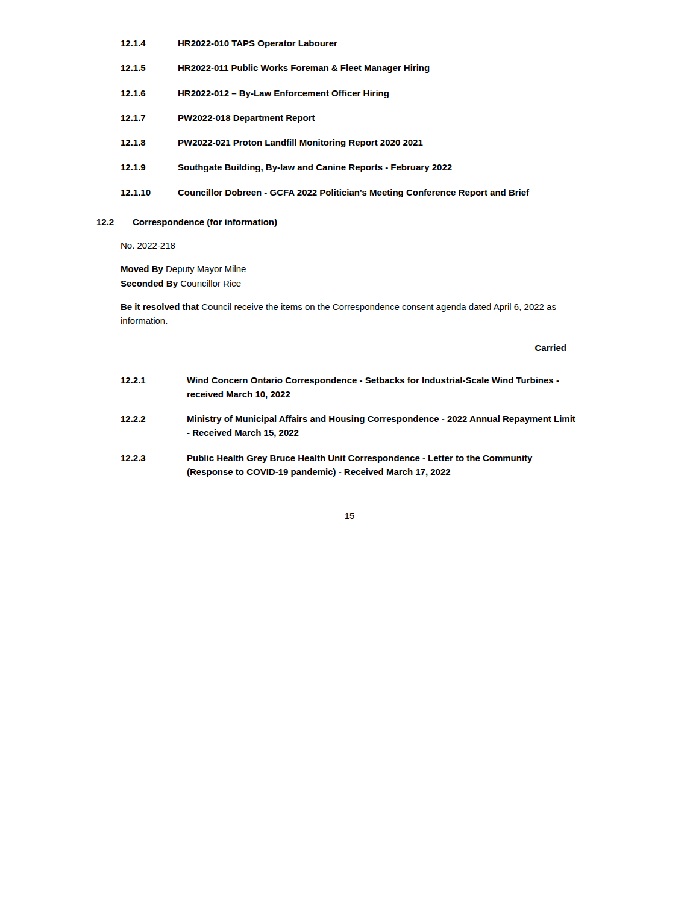12.1.4 HR2022-010 TAPS Operator Labourer
12.1.5 HR2022-011 Public Works Foreman & Fleet Manager Hiring
12.1.6 HR2022-012 – By-Law Enforcement Officer Hiring
12.1.7 PW2022-018 Department Report
12.1.8 PW2022-021 Proton Landfill Monitoring Report 2020 2021
12.1.9 Southgate Building, By-law and Canine Reports - February 2022
12.1.10 Councillor Dobreen - GCFA 2022 Politician's Meeting Conference Report and Brief
12.2 Correspondence (for information)
No. 2022-218
Moved By Deputy Mayor Milne
Seconded By Councillor Rice
Be it resolved that Council receive the items on the Correspondence consent agenda dated April 6, 2022 as information.
Carried
12.2.1 Wind Concern Ontario Correspondence - Setbacks for Industrial-Scale Wind Turbines - received March 10, 2022
12.2.2 Ministry of Municipal Affairs and Housing Correspondence - 2022 Annual Repayment Limit - Received March 15, 2022
12.2.3 Public Health Grey Bruce Health Unit Correspondence - Letter to the Community (Response to COVID-19 pandemic) - Received March 17, 2022
15